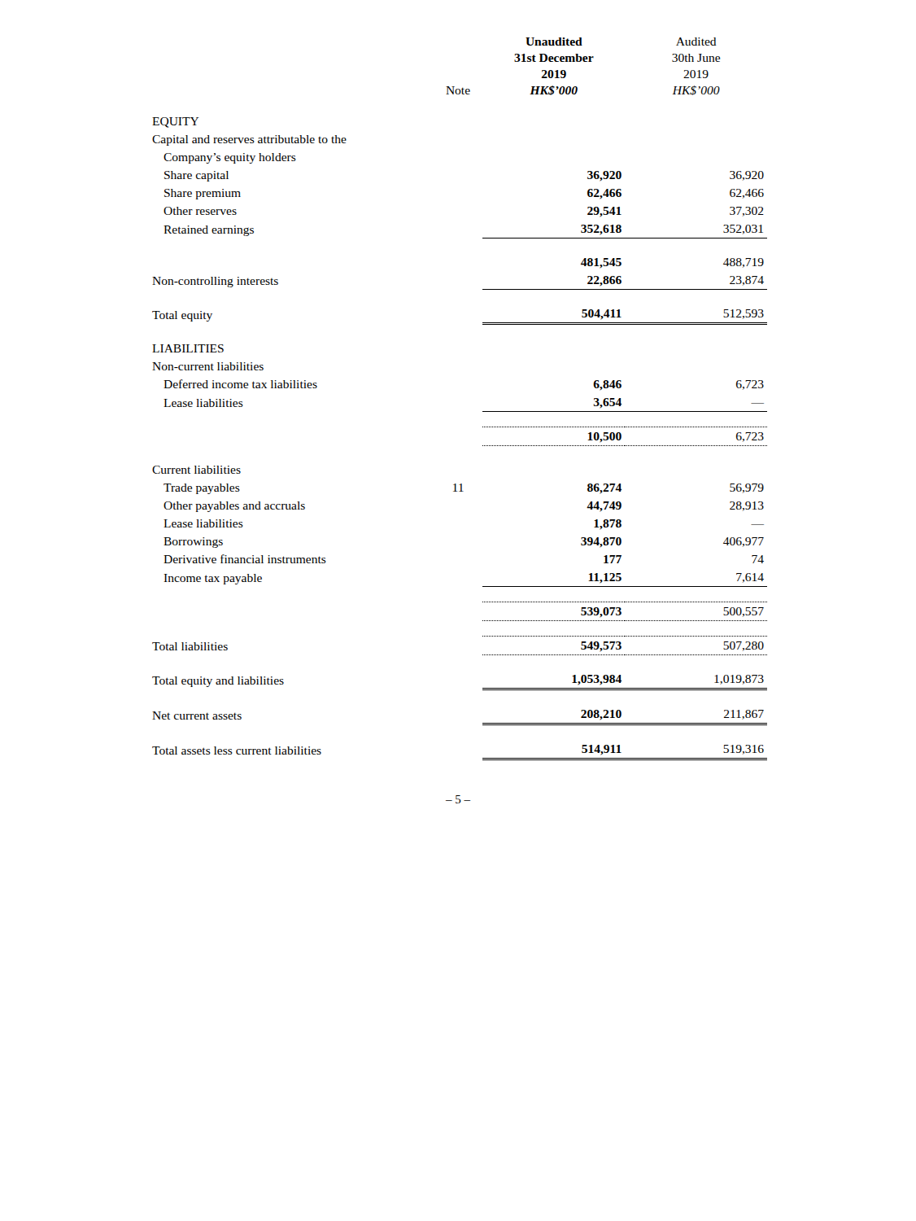| | | Unaudited | Audited |
| | | 31st December | 30th June |
| | | 2019 | 2019 |
| | Note | HK$’000 | HK$’000 |
| EQUITY | | | |
| Capital and reserves attributable to the | | | |
| Company’s equity holders | | | |
| Share capital | | 36,920 | 36,920 |
| Share premium | | 62,466 | 62,466 |
| Other reserves | | 29,541 | 37,302 |
| Retained earnings | | 352,618 | 352,031 |
| | | 481,545 | 488,719 |
| Non-controlling interests | | 22,866 | 23,874 |
| Total equity | | 504,411 | 512,593 |
| LIABILITIES | | | |
| Non-current liabilities | | | |
| Deferred income tax liabilities | | 6,846 | 6,723 |
| Lease liabilities | | 3,654 | — |
| | | 10,500 | 6,723 |
| Current liabilities | | | |
| Trade payables | 11 | 86,274 | 56,979 |
| Other payables and accruals | | 44,749 | 28,913 |
| Lease liabilities | | 1,878 | — |
| Borrowings | | 394,870 | 406,977 |
| Derivative financial instruments | | 177 | 74 |
| Income tax payable | | 11,125 | 7,614 |
| | | 539,073 | 500,557 |
| Total liabilities | | 549,573 | 507,280 |
| Total equity and liabilities | | 1,053,984 | 1,019,873 |
| Net current assets | | 208,210 | 211,867 |
| Total assets less current liabilities | | 514,911 | 519,316 |
– 5 –